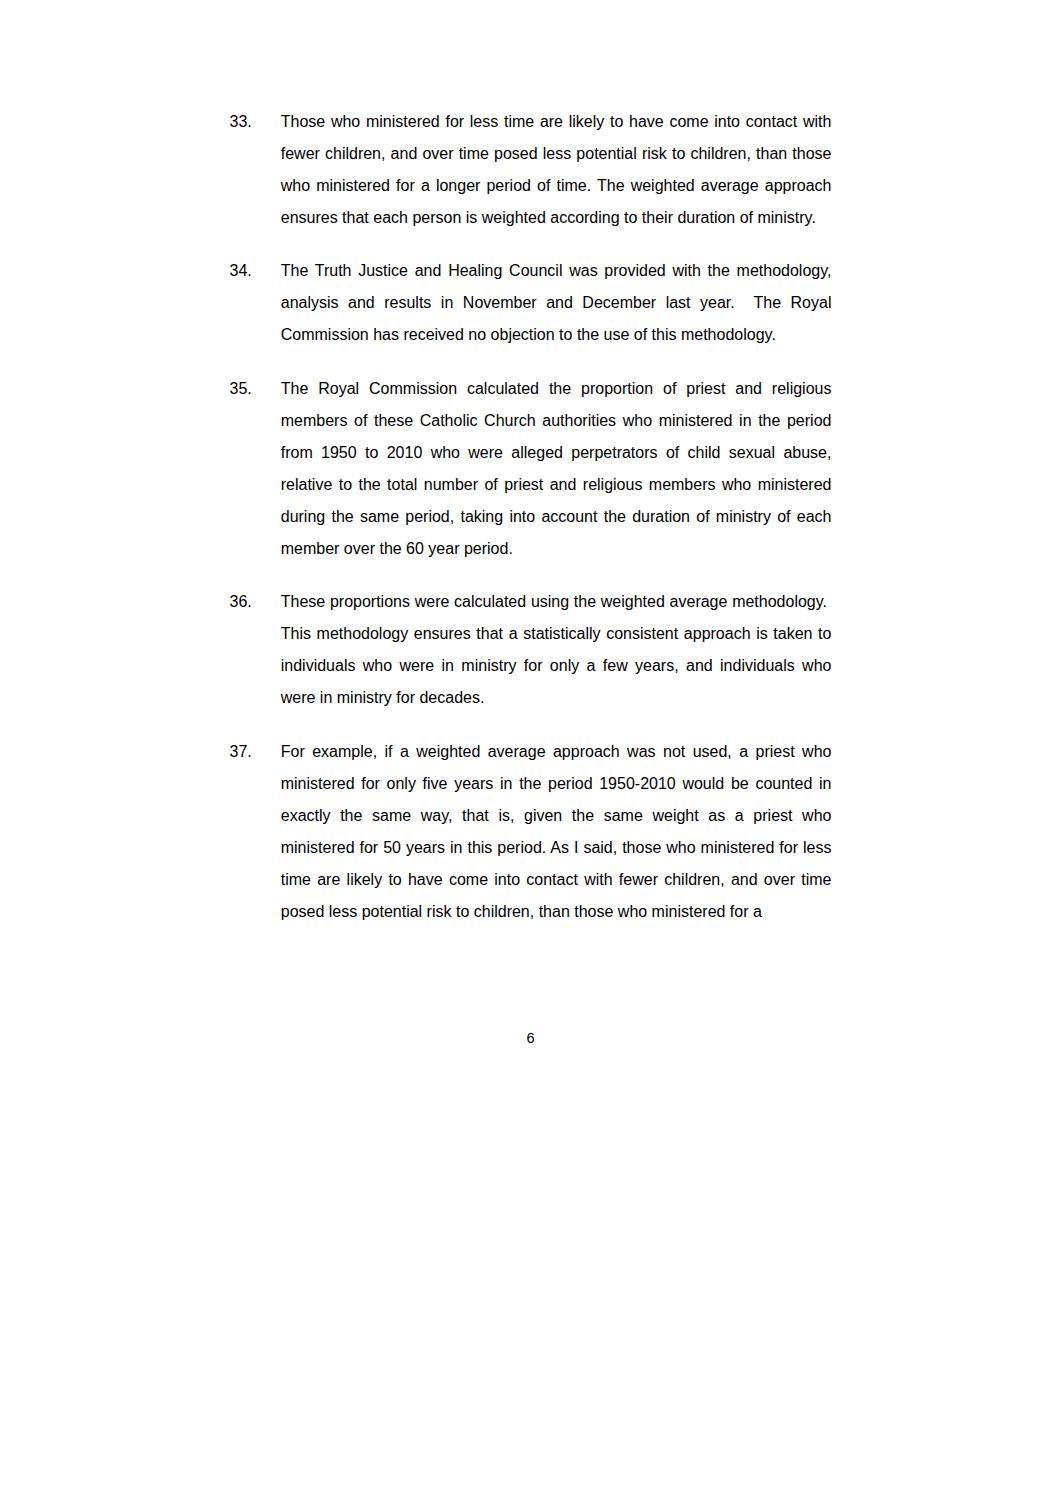33. Those who ministered for less time are likely to have come into contact with fewer children, and over time posed less potential risk to children, than those who ministered for a longer period of time. The weighted average approach ensures that each person is weighted according to their duration of ministry.
34. The Truth Justice and Healing Council was provided with the methodology, analysis and results in November and December last year. The Royal Commission has received no objection to the use of this methodology.
35. The Royal Commission calculated the proportion of priest and religious members of these Catholic Church authorities who ministered in the period from 1950 to 2010 who were alleged perpetrators of child sexual abuse, relative to the total number of priest and religious members who ministered during the same period, taking into account the duration of ministry of each member over the 60 year period.
36. These proportions were calculated using the weighted average methodology. This methodology ensures that a statistically consistent approach is taken to individuals who were in ministry for only a few years, and individuals who were in ministry for decades.
37. For example, if a weighted average approach was not used, a priest who ministered for only five years in the period 1950-2010 would be counted in exactly the same way, that is, given the same weight as a priest who ministered for 50 years in this period. As I said, those who ministered for less time are likely to have come into contact with fewer children, and over time posed less potential risk to children, than those who ministered for a
6